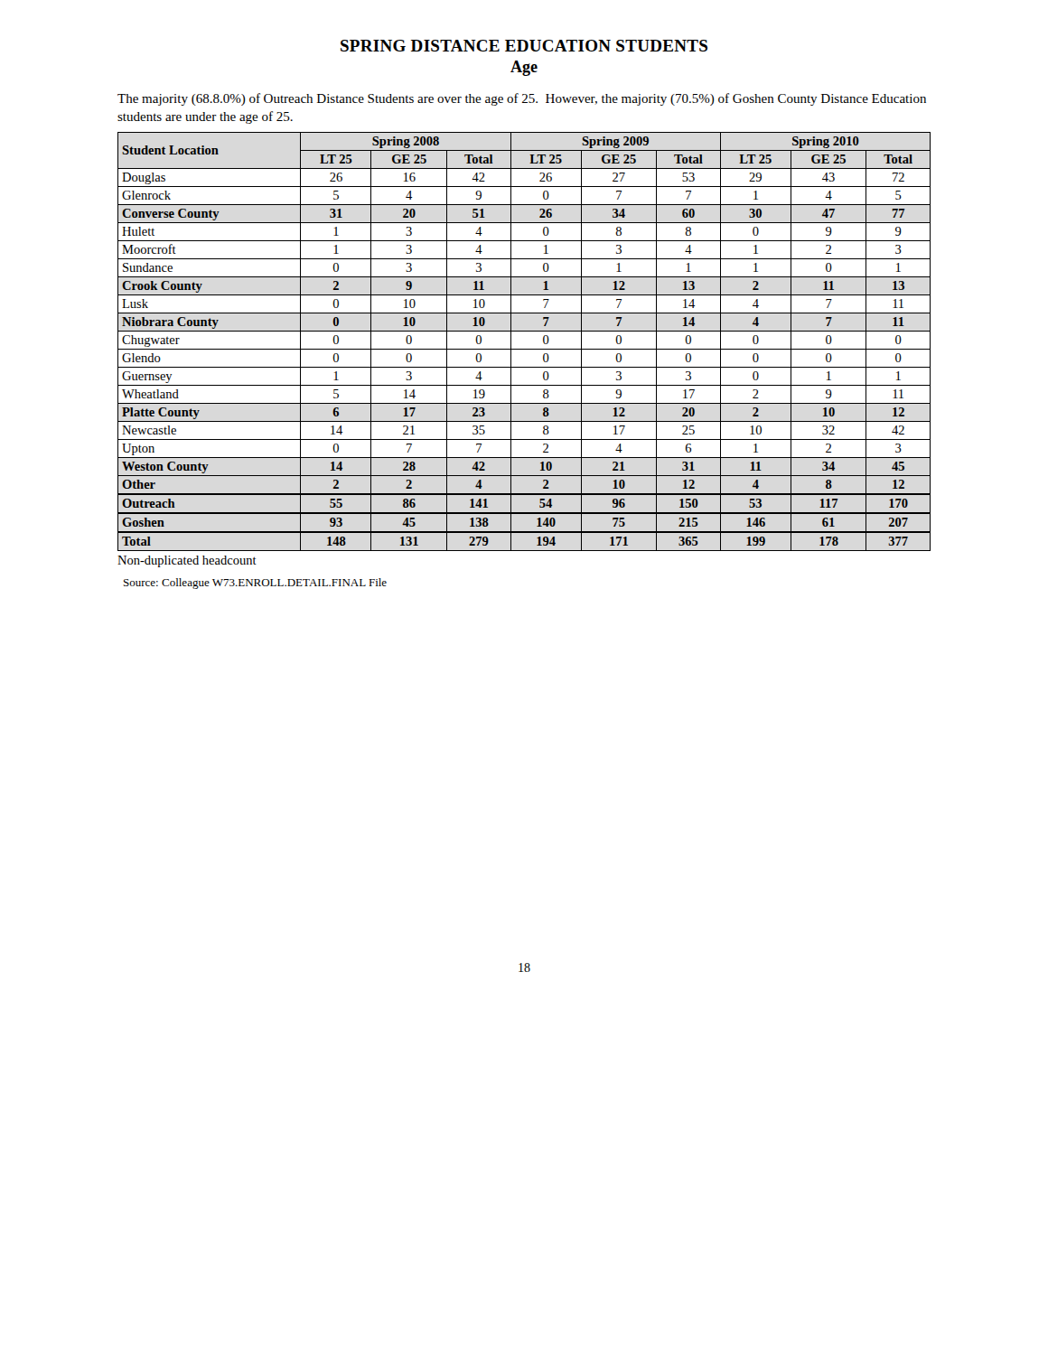SPRING DISTANCE EDUCATION STUDENTS
Age
The majority (68.8.0%) of Outreach Distance Students are over the age of 25. However, the majority (70.5%) of Goshen County Distance Education students are under the age of 25.
| Student Location | Spring 2008 | Spring 2009 | Spring 2010 |
| --- | --- | --- | --- |
| LT 25 | GE 25 | Total | LT 25 | GE 25 | Total | LT 25 | GE 25 | Total |
| Douglas | 26 | 16 | 42 | 26 | 27 | 53 | 29 | 43 | 72 |
| Glenrock | 5 | 4 | 9 | 0 | 7 | 7 | 1 | 4 | 5 |
| Converse County | 31 | 20 | 51 | 26 | 34 | 60 | 30 | 47 | 77 |
| Hulett | 1 | 3 | 4 | 0 | 8 | 8 | 0 | 9 | 9 |
| Moorcroft | 1 | 3 | 4 | 1 | 3 | 4 | 1 | 2 | 3 |
| Sundance | 0 | 3 | 3 | 0 | 1 | 1 | 1 | 0 | 1 |
| Crook County | 2 | 9 | 11 | 1 | 12 | 13 | 2 | 11 | 13 |
| Lusk | 0 | 10 | 10 | 7 | 7 | 14 | 4 | 7 | 11 |
| Niobrara County | 0 | 10 | 10 | 7 | 7 | 14 | 4 | 7 | 11 |
| Chugwater | 0 | 0 | 0 | 0 | 0 | 0 | 0 | 0 | 0 |
| Glendo | 0 | 0 | 0 | 0 | 0 | 0 | 0 | 0 | 0 |
| Guernsey | 1 | 3 | 4 | 0 | 3 | 3 | 0 | 1 | 1 |
| Wheatland | 5 | 14 | 19 | 8 | 9 | 17 | 2 | 9 | 11 |
| Platte County | 6 | 17 | 23 | 8 | 12 | 20 | 2 | 10 | 12 |
| Newcastle | 14 | 21 | 35 | 8 | 17 | 25 | 10 | 32 | 42 |
| Upton | 0 | 7 | 7 | 2 | 4 | 6 | 1 | 2 | 3 |
| Weston County | 14 | 28 | 42 | 10 | 21 | 31 | 11 | 34 | 45 |
| Other | 2 | 2 | 4 | 2 | 10 | 12 | 4 | 8 | 12 |
| Outreach | 55 | 86 | 141 | 54 | 96 | 150 | 53 | 117 | 170 |
| Goshen | 93 | 45 | 138 | 140 | 75 | 215 | 146 | 61 | 207 |
| Total | 148 | 131 | 279 | 194 | 171 | 365 | 199 | 178 | 377 |
Non-duplicated headcount
Source: Colleague W73.ENROLL.DETAIL.FINAL File
18